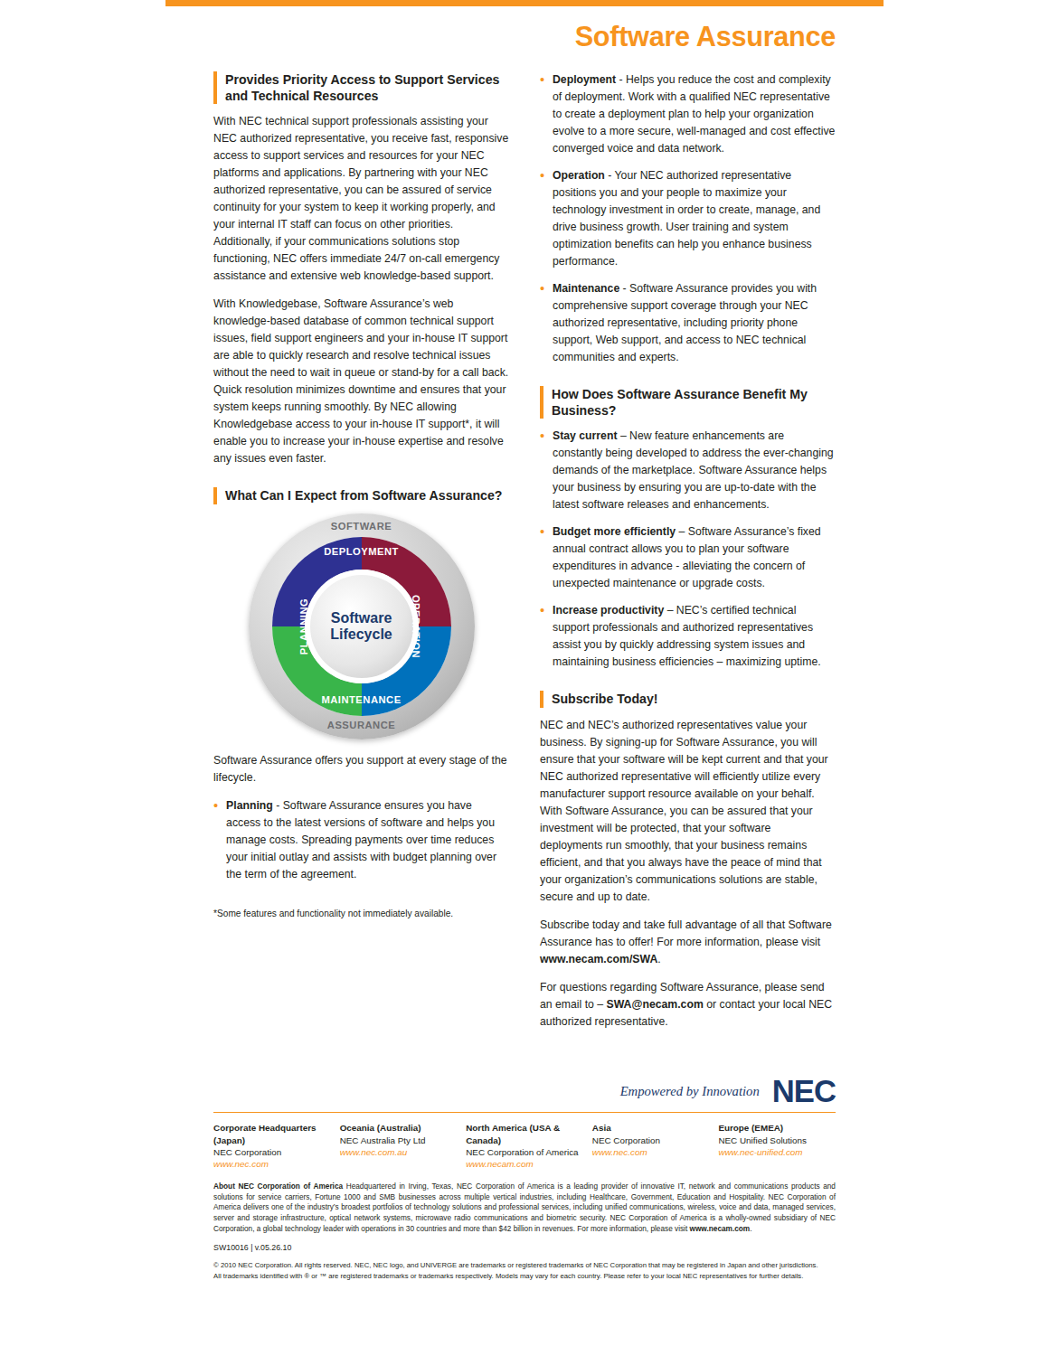Software Assurance
Provides Priority Access to Support Services and Technical Resources
With NEC technical support professionals assisting your NEC authorized representative, you receive fast, responsive access to support services and resources for your NEC platforms and applications. By partnering with your NEC authorized representative, you can be assured of service continuity for your system to keep it working properly, and your internal IT staff can focus on other priorities. Additionally, if your communications solutions stop functioning, NEC offers immediate 24/7 on-call emergency assistance and extensive web knowledge-based support.
With Knowledgebase, Software Assurance’s web knowledge-based database of common technical support issues, field support engineers and your in-house IT support are able to quickly research and resolve technical issues without the need to wait in queue or stand-by for a call back. Quick resolution minimizes downtime and ensures that your system keeps running smoothly. By NEC allowing Knowledgebase access to your in-house IT support*, it will enable you to increase your in-house expertise and resolve any issues even faster.
What Can I Expect from Software Assurance?
Software
Lifecycle
SOFTWARE
DEPLOYMENT
OPERATION
MAINTENANCE
PLANNING
ASSURANCE
Software Assurance offers you support at every stage of the lifecycle.
Planning - Software Assurance ensures you have access to the latest versions of software and helps you manage costs. Spreading payments over time reduces your initial outlay and assists with budget planning over the term of the agreement.
*Some features and functionality not immediately available.
Deployment - Helps you reduce the cost and complexity of deployment. Work with a qualified NEC representative to create a deployment plan to help your organization evolve to a more secure, well-managed and cost effective converged voice and data network.
Operation - Your NEC authorized representative positions you and your people to maximize your technology investment in order to create, manage, and drive business growth. User training and system optimization benefits can help you enhance business performance.
Maintenance - Software Assurance provides you with comprehensive support coverage through your NEC authorized representative, including priority phone support, Web support, and access to NEC technical communities and experts.
How Does Software Assurance Benefit My Business?
Stay current – New feature enhancements are constantly being developed to address the ever-changing demands of the marketplace. Software Assurance helps your business by ensuring you are up-to-date with the latest software releases and enhancements.
Budget more efficiently – Software Assurance’s fixed annual contract allows you to plan your software expenditures in advance - alleviating the concern of unexpected maintenance or upgrade costs.
Increase productivity – NEC’s certified technical support professionals and authorized representatives assist you by quickly addressing system issues and maintaining business efficiencies – maximizing uptime.
Subscribe Today!
NEC and NEC’s authorized representatives value your business. By signing-up for Software Assurance, you will ensure that your software will be kept current and that your NEC authorized representative will efficiently utilize every manufacturer support resource available on your behalf. With Software Assurance, you can be assured that your investment will be protected, that your software deployments run smoothly, that your business remains efficient, and that you always have the peace of mind that your organization’s communications solutions are stable, secure and up to date.
Subscribe today and take full advantage of all that Software Assurance has to offer! For more information, please visit www.necam.com/SWA.
For questions regarding Software Assurance, please send an email to – SWA@necam.com or contact your local NEC authorized representative.
Empowered by Innovation NEC
Corporate Headquarters (Japan)
NEC Corporation
www.nec.com
Oceania (Australia)
NEC Australia Pty Ltd
www.nec.com.au
North America (USA & Canada)
NEC Corporation of America
www.necam.com
Asia
NEC Corporation
www.nec.com
Europe (EMEA)
NEC Unified Solutions
www.nec-unified.com
About NEC Corporation of America Headquartered in Irving, Texas, NEC Corporation of America is a leading provider of innovative IT, network and communications products and solutions for service carriers, Fortune 1000 and SMB businesses across multiple vertical industries, including Healthcare, Government, Education and Hospitality. NEC Corporation of America delivers one of the industry’s broadest portfolios of technology solutions and professional services, including unified communications, wireless, voice and data, managed services, server and storage infrastructure, optical network systems, microwave radio communications and biometric security. NEC Corporation of America is a wholly-owned subsidiary of NEC Corporation, a global technology leader with operations in 30 countries and more than $42 billion in revenues. For more information, please visit www.necam.com.
SW10016 | v.05.26.10
© 2010 NEC Corporation. All rights reserved. NEC, NEC logo, and UNIVERGE are trademarks or registered trademarks of NEC Corporation that may be registered in Japan and other jurisdictions.
All trademarks identified with ® or ™ are registered trademarks or trademarks respectively. Models may vary for each country. Please refer to your local NEC representatives for further details.